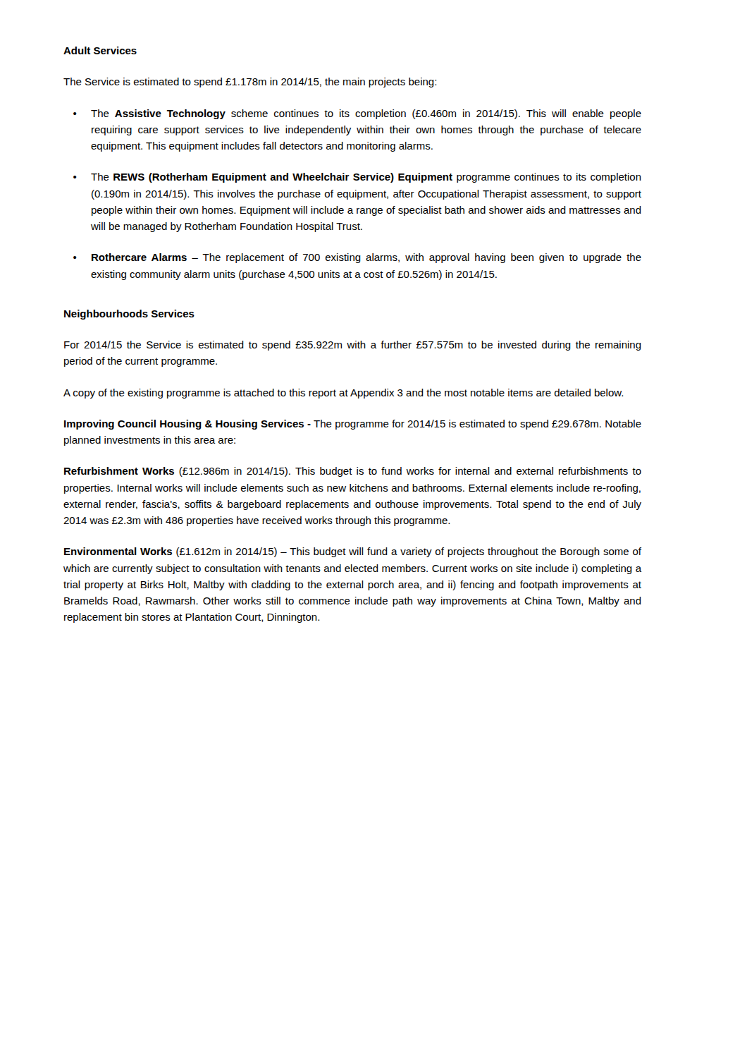Adult Services
The Service is estimated to spend £1.178m in 2014/15, the main projects being:
The Assistive Technology scheme continues to its completion (£0.460m in 2014/15). This will enable people requiring care support services to live independently within their own homes through the purchase of telecare equipment. This equipment includes fall detectors and monitoring alarms.
The REWS (Rotherham Equipment and Wheelchair Service) Equipment programme continues to its completion (0.190m in 2014/15). This involves the purchase of equipment, after Occupational Therapist assessment, to support people within their own homes. Equipment will include a range of specialist bath and shower aids and mattresses and will be managed by Rotherham Foundation Hospital Trust.
Rothercare Alarms – The replacement of 700 existing alarms, with approval having been given to upgrade the existing community alarm units (purchase 4,500 units at a cost of £0.526m) in 2014/15.
Neighbourhoods Services
For 2014/15 the Service is estimated to spend £35.922m with a further £57.575m to be invested during the remaining period of the current programme.
A copy of the existing programme is attached to this report at Appendix 3 and the most notable items are detailed below.
Improving Council Housing & Housing Services - The programme for 2014/15 is estimated to spend £29.678m. Notable planned investments in this area are:
Refurbishment Works (£12.986m in 2014/15). This budget is to fund works for internal and external refurbishments to properties. Internal works will include elements such as new kitchens and bathrooms. External elements include re-roofing, external render, fascia's, soffits & bargeboard replacements and outhouse improvements. Total spend to the end of July 2014 was £2.3m with 486 properties have received works through this programme.
Environmental Works (£1.612m in 2014/15) – This budget will fund a variety of projects throughout the Borough some of which are currently subject to consultation with tenants and elected members. Current works on site include i) completing a trial property at Birks Holt, Maltby with cladding to the external porch area, and ii) fencing and footpath improvements at Bramelds Road, Rawmarsh. Other works still to commence include path way improvements at China Town, Maltby and replacement bin stores at Plantation Court, Dinnington.